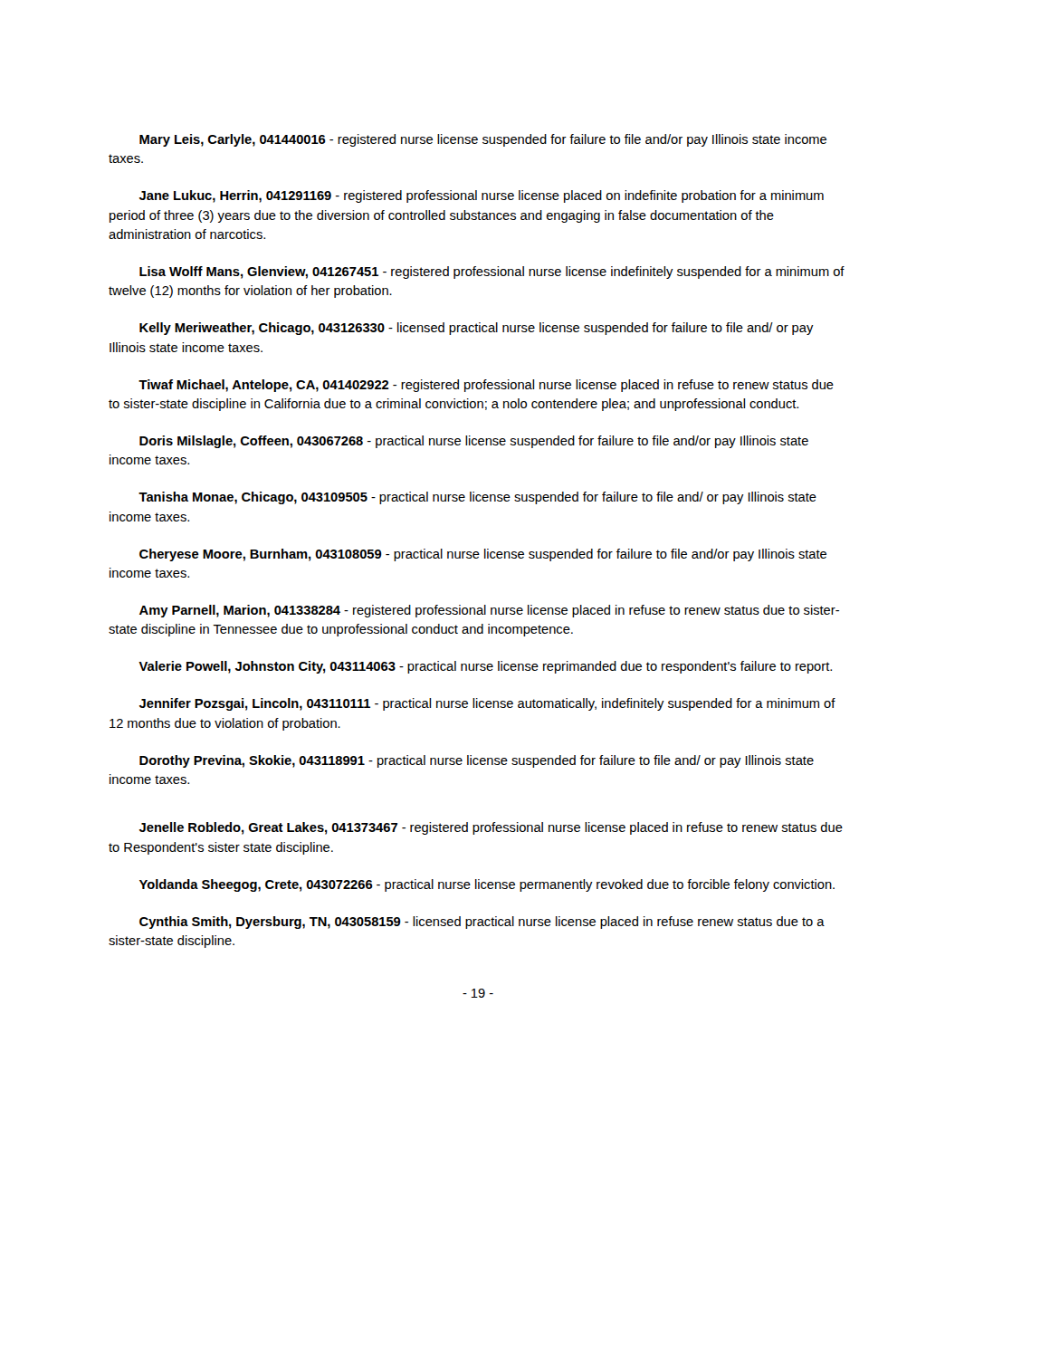Mary Leis, Carlyle, 041440016 - registered nurse license suspended for failure to file and/or pay Illinois state income taxes.
Jane Lukuc, Herrin, 041291169 - registered professional nurse license placed on indefinite probation for a minimum period of three (3) years due to the diversion of controlled substances and engaging in false documentation of the administration of narcotics.
Lisa Wolff Mans, Glenview, 041267451 - registered professional nurse license indefinitely suspended for a minimum of twelve (12) months for violation of her probation.
Kelly Meriweather, Chicago, 043126330 - licensed practical nurse license suspended for failure to file and/ or pay Illinois state income taxes.
Tiwaf Michael, Antelope, CA, 041402922 - registered professional nurse license placed in refuse to renew status due to sister-state discipline in California due to a criminal conviction; a nolo contendere plea; and unprofessional conduct.
Doris Milslagle, Coffeen, 043067268 - practical nurse license suspended for failure to file and/or pay Illinois state income taxes.
Tanisha Monae, Chicago, 043109505 - practical nurse license suspended for failure to file and/ or pay Illinois state income taxes.
Cheryese Moore, Burnham, 043108059 - practical nurse license suspended for failure to file and/or pay Illinois state income taxes.
Amy Parnell, Marion, 041338284 - registered professional nurse license placed in refuse to renew status due to sister-state discipline in Tennessee due to unprofessional conduct and incompetence.
Valerie Powell, Johnston City, 043114063 - practical nurse license reprimanded due to respondent's failure to report.
Jennifer Pozsgai, Lincoln, 043110111 - practical nurse license automatically, indefinitely suspended for a minimum of 12 months due to violation of probation.
Dorothy Previna, Skokie, 043118991 - practical nurse license suspended for failure to file and/ or pay Illinois state income taxes.
Jenelle Robledo, Great Lakes, 041373467 - registered professional nurse license placed in refuse to renew status due to Respondent's sister state discipline.
Yoldanda Sheegog, Crete, 043072266 - practical nurse license permanently revoked due to forcible felony conviction.
Cynthia Smith, Dyersburg, TN, 043058159 - licensed practical nurse license placed in refuse renew status due to a sister-state discipline.
- 19 -